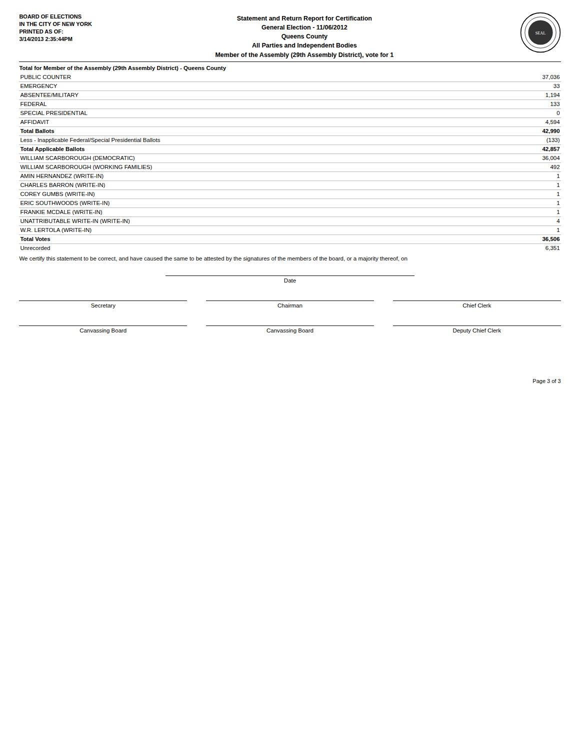BOARD OF ELECTIONS
IN THE CITY OF NEW YORK
PRINTED AS OF:
3/14/2013 2:35:44PM
Statement and Return Report for Certification
General Election - 11/06/2012
Queens County
All Parties and Independent Bodies
Member of the Assembly (29th Assembly District), vote for 1
Total for Member of the Assembly (29th Assembly District) - Queens County
| PUBLIC COUNTER | 37,036 |
| EMERGENCY | 33 |
| ABSENTEE/MILITARY | 1,194 |
| FEDERAL | 133 |
| SPECIAL PRESIDENTIAL | 0 |
| AFFIDAVIT | 4,594 |
| Total Ballots | 42,990 |
| Less - Inapplicable Federal/Special Presidential Ballots | (133) |
| Total Applicable Ballots | 42,857 |
| WILLIAM SCARBOROUGH (DEMOCRATIC) | 36,004 |
| WILLIAM SCARBOROUGH (WORKING FAMILIES) | 492 |
| AMIN HERNANDEZ (WRITE-IN) | 1 |
| CHARLES BARRON (WRITE-IN) | 1 |
| COREY GUMBS (WRITE-IN) | 1 |
| ERIC SOUTHWOODS (WRITE-IN) | 1 |
| FRANKIE MCDALE (WRITE-IN) | 1 |
| UNATTRIBUTABLE WRITE-IN (WRITE-IN) | 4 |
| W.R. LERTOLA (WRITE-IN) | 1 |
| Total Votes | 36,506 |
| Unrecorded | 6,351 |
We certify this statement to be correct, and have caused the same to be attested by the signatures of the members of the board, or a majority thereof, on
Date
Secretary
Chairman
Chief Clerk
Canvassing Board
Canvassing Board
Deputy Chief Clerk
Page 3 of 3